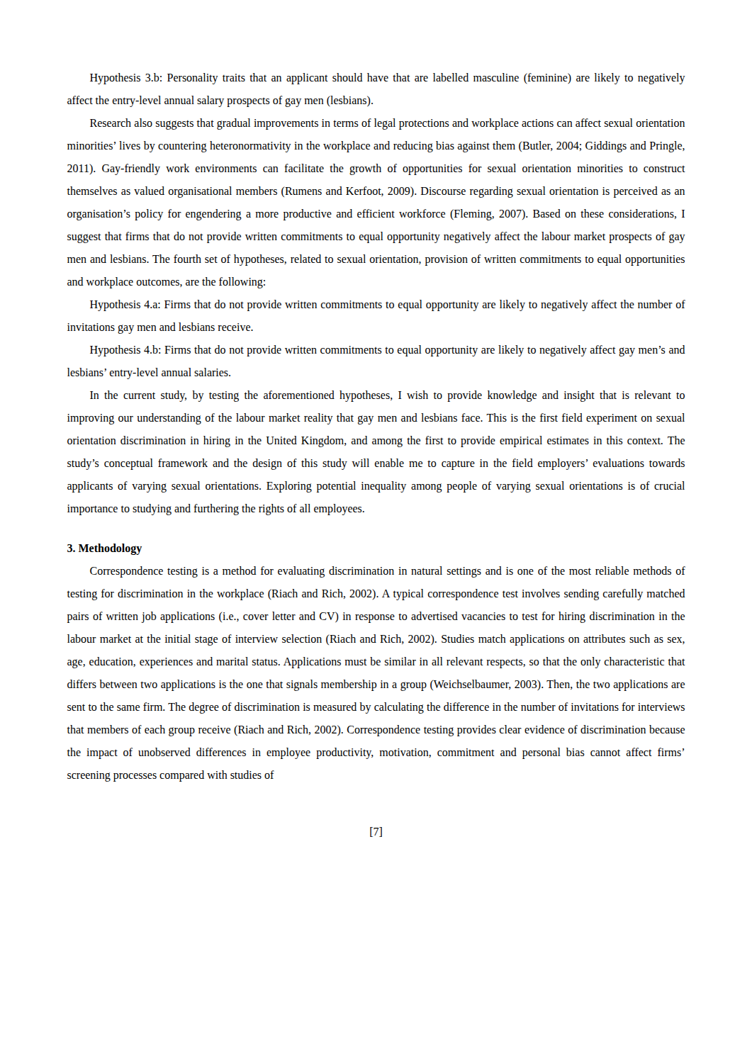Hypothesis 3.b: Personality traits that an applicant should have that are labelled masculine (feminine) are likely to negatively affect the entry-level annual salary prospects of gay men (lesbians).
Research also suggests that gradual improvements in terms of legal protections and workplace actions can affect sexual orientation minorities’ lives by countering heteronormativity in the workplace and reducing bias against them (Butler, 2004; Giddings and Pringle, 2011). Gay-friendly work environments can facilitate the growth of opportunities for sexual orientation minorities to construct themselves as valued organisational members (Rumens and Kerfoot, 2009). Discourse regarding sexual orientation is perceived as an organisation’s policy for engendering a more productive and efficient workforce (Fleming, 2007). Based on these considerations, I suggest that firms that do not provide written commitments to equal opportunity negatively affect the labour market prospects of gay men and lesbians. The fourth set of hypotheses, related to sexual orientation, provision of written commitments to equal opportunities and workplace outcomes, are the following:
Hypothesis 4.a: Firms that do not provide written commitments to equal opportunity are likely to negatively affect the number of invitations gay men and lesbians receive.
Hypothesis 4.b: Firms that do not provide written commitments to equal opportunity are likely to negatively affect gay men’s and lesbians’ entry-level annual salaries.
In the current study, by testing the aforementioned hypotheses, I wish to provide knowledge and insight that is relevant to improving our understanding of the labour market reality that gay men and lesbians face. This is the first field experiment on sexual orientation discrimination in hiring in the United Kingdom, and among the first to provide empirical estimates in this context. The study’s conceptual framework and the design of this study will enable me to capture in the field employers’ evaluations towards applicants of varying sexual orientations. Exploring potential inequality among people of varying sexual orientations is of crucial importance to studying and furthering the rights of all employees.
3. Methodology
Correspondence testing is a method for evaluating discrimination in natural settings and is one of the most reliable methods of testing for discrimination in the workplace (Riach and Rich, 2002). A typical correspondence test involves sending carefully matched pairs of written job applications (i.e., cover letter and CV) in response to advertised vacancies to test for hiring discrimination in the labour market at the initial stage of interview selection (Riach and Rich, 2002). Studies match applications on attributes such as sex, age, education, experiences and marital status. Applications must be similar in all relevant respects, so that the only characteristic that differs between two applications is the one that signals membership in a group (Weichselbaumer, 2003). Then, the two applications are sent to the same firm. The degree of discrimination is measured by calculating the difference in the number of invitations for interviews that members of each group receive (Riach and Rich, 2002). Correspondence testing provides clear evidence of discrimination because the impact of unobserved differences in employee productivity, motivation, commitment and personal bias cannot affect firms’ screening processes compared with studies of
[7]